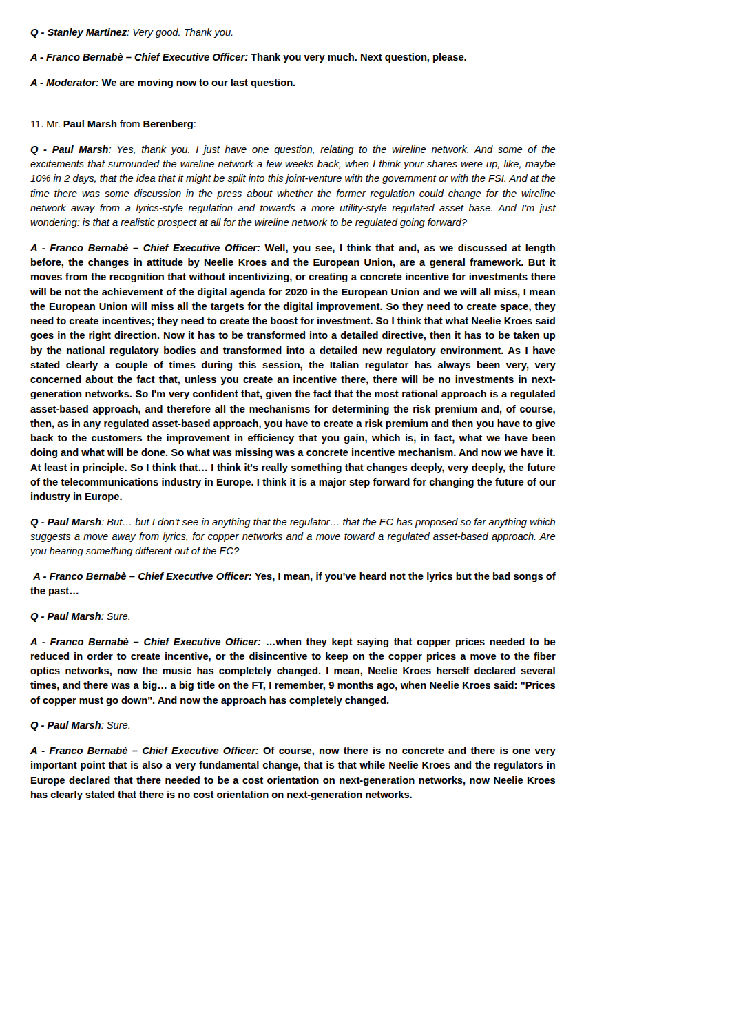Q - Stanley Martinez: Very good. Thank you.
A - Franco Bernabè – Chief Executive Officer: Thank you very much. Next question, please.
A - Moderator: We are moving now to our last question.
11. Mr. Paul Marsh from Berenberg:
Q - Paul Marsh: Yes, thank you. I just have one question, relating to the wireline network. And some of the excitements that surrounded the wireline network a few weeks back, when I think your shares were up, like, maybe 10% in 2 days, that the idea that it might be split into this joint-venture with the government or with the FSI. And at the time there was some discussion in the press about whether the former regulation could change for the wireline network away from a lyrics-style regulation and towards a more utility-style regulated asset base. And I'm just wondering: is that a realistic prospect at all for the wireline network to be regulated going forward?
A - Franco Bernabè – Chief Executive Officer: Well, you see, I think that and, as we discussed at length before, the changes in attitude by Neelie Kroes and the European Union, are a general framework. But it moves from the recognition that without incentivizing, or creating a concrete incentive for investments there will be not the achievement of the digital agenda for 2020 in the European Union and we will all miss, I mean the European Union will miss all the targets for the digital improvement. So they need to create space, they need to create incentives; they need to create the boost for investment. So I think that what Neelie Kroes said goes in the right direction. Now it has to be transformed into a detailed directive, then it has to be taken up by the national regulatory bodies and transformed into a detailed new regulatory environment. As I have stated clearly a couple of times during this session, the Italian regulator has always been very, very concerned about the fact that, unless you create an incentive there, there will be no investments in next-generation networks. So I'm very confident that, given the fact that the most rational approach is a regulated asset-based approach, and therefore all the mechanisms for determining the risk premium and, of course, then, as in any regulated asset-based approach, you have to create a risk premium and then you have to give back to the customers the improvement in efficiency that you gain, which is, in fact, what we have been doing and what will be done. So what was missing was a concrete incentive mechanism. And now we have it. At least in principle. So I think that… I think it's really something that changes deeply, very deeply, the future of the telecommunications industry in Europe. I think it is a major step forward for changing the future of our industry in Europe.
Q - Paul Marsh: But… but I don't see in anything that the regulator… that the EC has proposed so far anything which suggests a move away from lyrics, for copper networks and a move toward a regulated asset-based approach. Are you hearing something different out of the EC?
A - Franco Bernabè – Chief Executive Officer: Yes, I mean, if you've heard not the lyrics but the bad songs of the past…
Q - Paul Marsh: Sure.
A - Franco Bernabè – Chief Executive Officer: …when they kept saying that copper prices needed to be reduced in order to create incentive, or the disincentive to keep on the copper prices a move to the fiber optics networks, now the music has completely changed. I mean, Neelie Kroes herself declared several times, and there was a big… a big title on the FT, I remember, 9 months ago, when Neelie Kroes said: "Prices of copper must go down". And now the approach has completely changed.
Q - Paul Marsh: Sure.
A - Franco Bernabè – Chief Executive Officer: Of course, now there is no concrete and there is one very important point that is also a very fundamental change, that is that while Neelie Kroes and the regulators in Europe declared that there needed to be a cost orientation on next-generation networks, now Neelie Kroes has clearly stated that there is no cost orientation on next-generation networks.